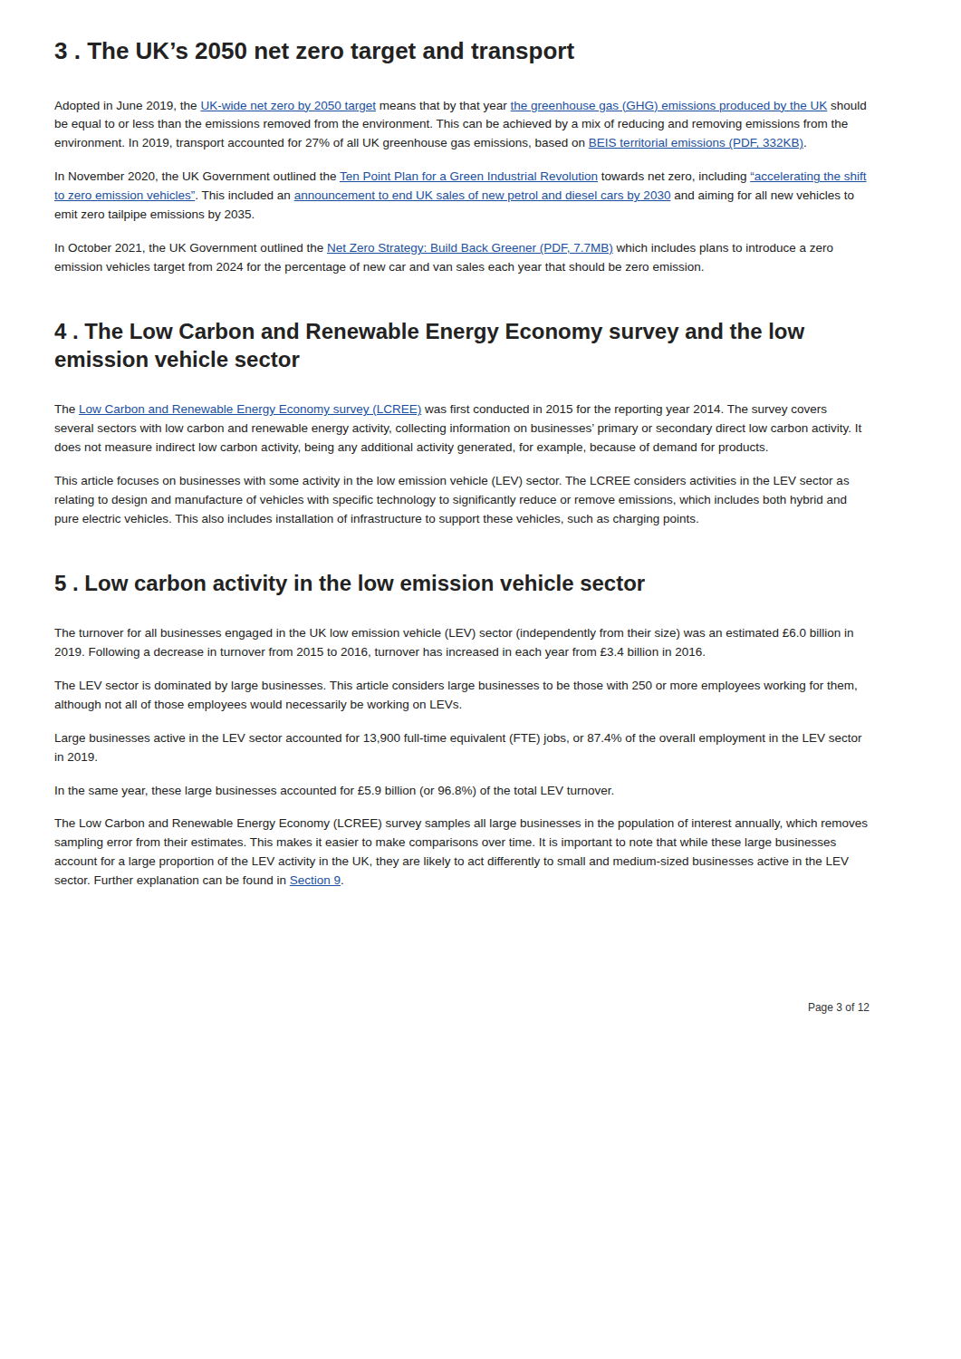3 . The UK’s 2050 net zero target and transport
Adopted in June 2019, the UK-wide net zero by 2050 target means that by that year the greenhouse gas (GHG) emissions produced by the UK should be equal to or less than the emissions removed from the environment. This can be achieved by a mix of reducing and removing emissions from the environment. In 2019, transport accounted for 27% of all UK greenhouse gas emissions, based on BEIS territorial emissions (PDF, 332KB).
In November 2020, the UK Government outlined the Ten Point Plan for a Green Industrial Revolution towards net zero, including “accelerating the shift to zero emission vehicles”. This included an announcement to end UK sales of new petrol and diesel cars by 2030 and aiming for all new vehicles to emit zero tailpipe emissions by 2035.
In October 2021, the UK Government outlined the Net Zero Strategy: Build Back Greener (PDF, 7.7MB) which includes plans to introduce a zero emission vehicles target from 2024 for the percentage of new car and van sales each year that should be zero emission.
4 . The Low Carbon and Renewable Energy Economy survey and the low emission vehicle sector
The Low Carbon and Renewable Energy Economy survey (LCREE) was first conducted in 2015 for the reporting year 2014. The survey covers several sectors with low carbon and renewable energy activity, collecting information on businesses’ primary or secondary direct low carbon activity. It does not measure indirect low carbon activity, being any additional activity generated, for example, because of demand for products.
This article focuses on businesses with some activity in the low emission vehicle (LEV) sector. The LCREE considers activities in the LEV sector as relating to design and manufacture of vehicles with specific technology to significantly reduce or remove emissions, which includes both hybrid and pure electric vehicles. This also includes installation of infrastructure to support these vehicles, such as charging points.
5 . Low carbon activity in the low emission vehicle sector
The turnover for all businesses engaged in the UK low emission vehicle (LEV) sector (independently from their size) was an estimated £6.0 billion in 2019. Following a decrease in turnover from 2015 to 2016, turnover has increased in each year from £3.4 billion in 2016.
The LEV sector is dominated by large businesses. This article considers large businesses to be those with 250 or more employees working for them, although not all of those employees would necessarily be working on LEVs.
Large businesses active in the LEV sector accounted for 13,900 full-time equivalent (FTE) jobs, or 87.4% of the overall employment in the LEV sector in 2019.
In the same year, these large businesses accounted for £5.9 billion (or 96.8%) of the total LEV turnover.
The Low Carbon and Renewable Energy Economy (LCREE) survey samples all large businesses in the population of interest annually, which removes sampling error from their estimates. This makes it easier to make comparisons over time. It is important to note that while these large businesses account for a large proportion of the LEV activity in the UK, they are likely to act differently to small and medium-sized businesses active in the LEV sector. Further explanation can be found in Section 9.
Page 3 of 12